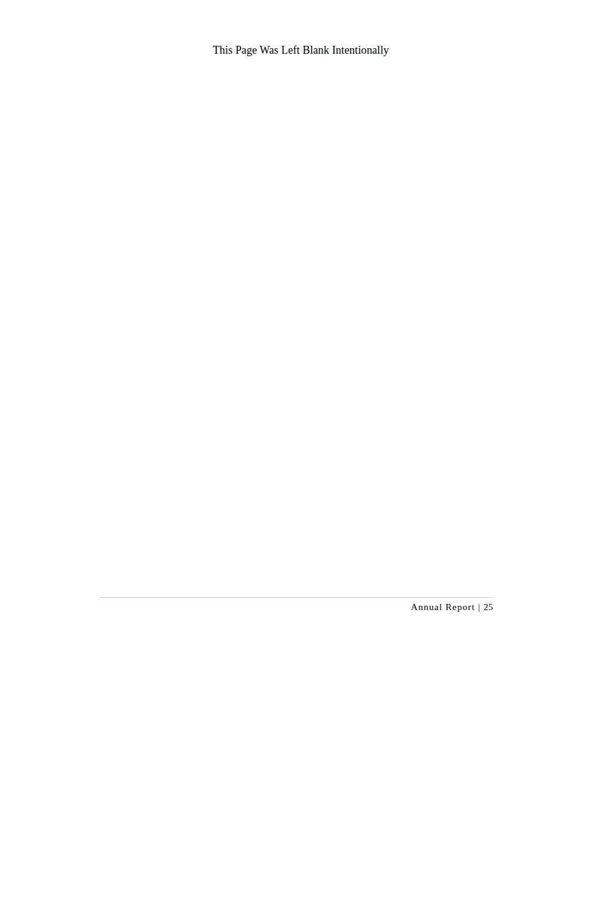This Page Was Left Blank Intentionally
Annual Report | 25